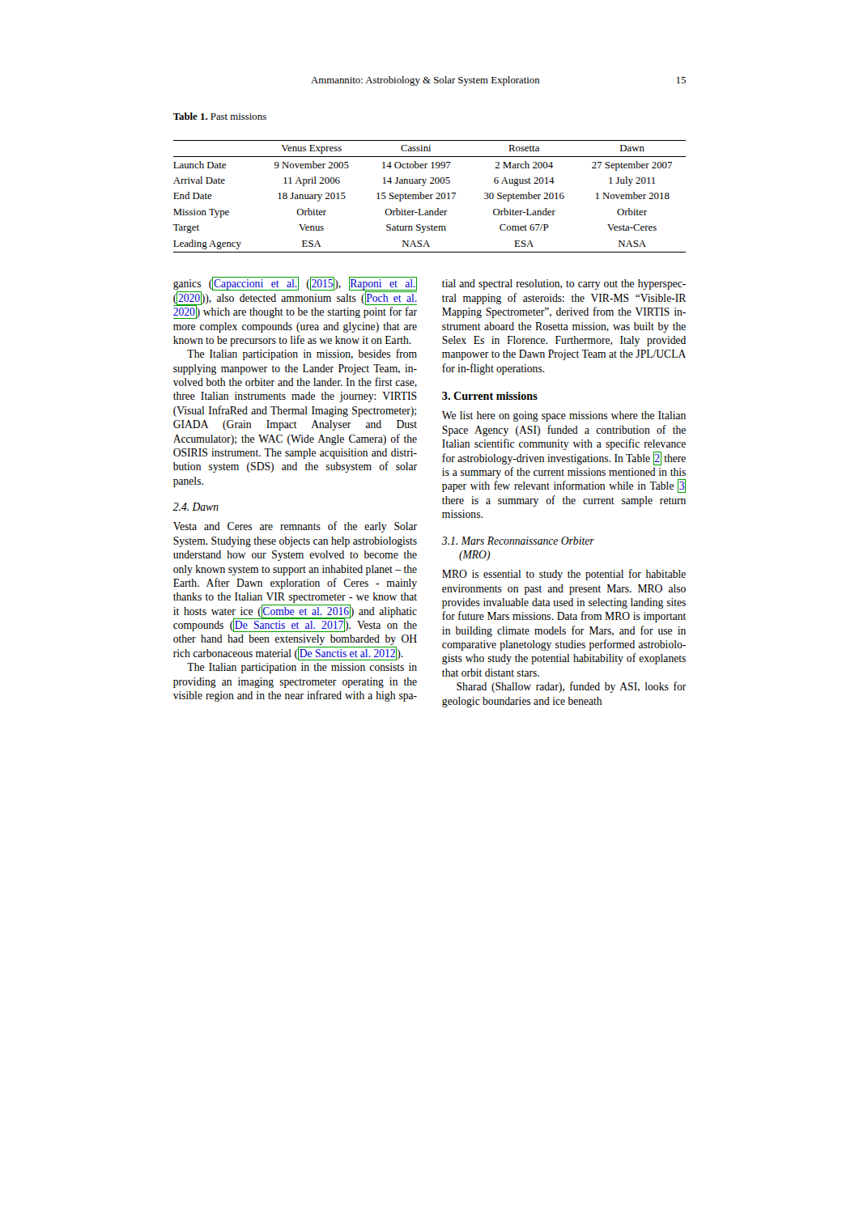Ammannito: Astrobiology & Solar System Exploration
15
Table 1. Past missions
| | Venus Express | Cassini | Rosetta | Dawn |
| --- | --- | --- | --- | --- |
| Launch Date | 9 November 2005 | 14 October 1997 | 2 March 2004 | 27 September 2007 |
| Arrival Date | 11 April 2006 | 14 January 2005 | 6 August 2014 | 1 July 2011 |
| End Date | 18 January 2015 | 15 September 2017 | 30 September 2016 | 1 November 2018 |
| Mission Type | Orbiter | Orbiter-Lander | Orbiter-Lander | Orbiter |
| Target | Venus | Saturn System | Comet 67/P | Vesta-Ceres |
| Leading Agency | ESA | NASA | ESA | NASA |
ganics (Capaccioni et al. (2015), Raponi et al. (2020)), also detected ammonium salts (Poch et al. 2020) which are thought to be the starting point for far more complex compounds (urea and glycine) that are known to be precursors to life as we know it on Earth.
The Italian participation in mission, besides from supplying manpower to the Lander Project Team, involved both the orbiter and the lander. In the first case, three Italian instruments made the journey: VIRTIS (Visual InfraRed and Thermal Imaging Spectrometer); GIADA (Grain Impact Analyser and Dust Accumulator); the WAC (Wide Angle Camera) of the OSIRIS instrument. The sample acquisition and distribution system (SDS) and the subsystem of solar panels.
2.4. Dawn
Vesta and Ceres are remnants of the early Solar System. Studying these objects can help astrobiologists understand how our System evolved to become the only known system to support an inhabited planet – the Earth. After Dawn exploration of Ceres - mainly thanks to the Italian VIR spectrometer - we know that it hosts water ice (Combe et al. 2016) and aliphatic compounds (De Sanctis et al. 2017). Vesta on the other hand had been extensively bombarded by OH rich carbonaceous material (De Sanctis et al. 2012).
The Italian participation in the mission consists in providing an imaging spectrometer operating in the visible region and in the near infrared with a high spatial and spectral resolution, to carry out the hyperspectral mapping of asteroids: the VIR-MS “Visible-IR Mapping Spectrometer”, derived from the VIRTIS instrument aboard the Rosetta mission, was built by the Selex Es in Florence. Furthermore, Italy provided manpower to the Dawn Project Team at the JPL/UCLA for in-flight operations.
3. Current missions
We list here on going space missions where the Italian Space Agency (ASI) funded a contribution of the Italian scientific community with a specific relevance for astrobiology-driven investigations. In Table 2 there is a summary of the current missions mentioned in this paper with few relevant information while in Table 3 there is a summary of the current sample return missions.
3.1. Mars Reconnaissance Orbiter(MRO)
MRO is essential to study the potential for habitable environments on past and present Mars. MRO also provides invaluable data used in selecting landing sites for future Mars missions. Data from MRO is important in building climate models for Mars, and for use in comparative planetology studies performed astrobiologists who study the potential habitability of exoplanets that orbit distant stars.
Sharad (Shallow radar), funded by ASI, looks for geologic boundaries and ice beneath